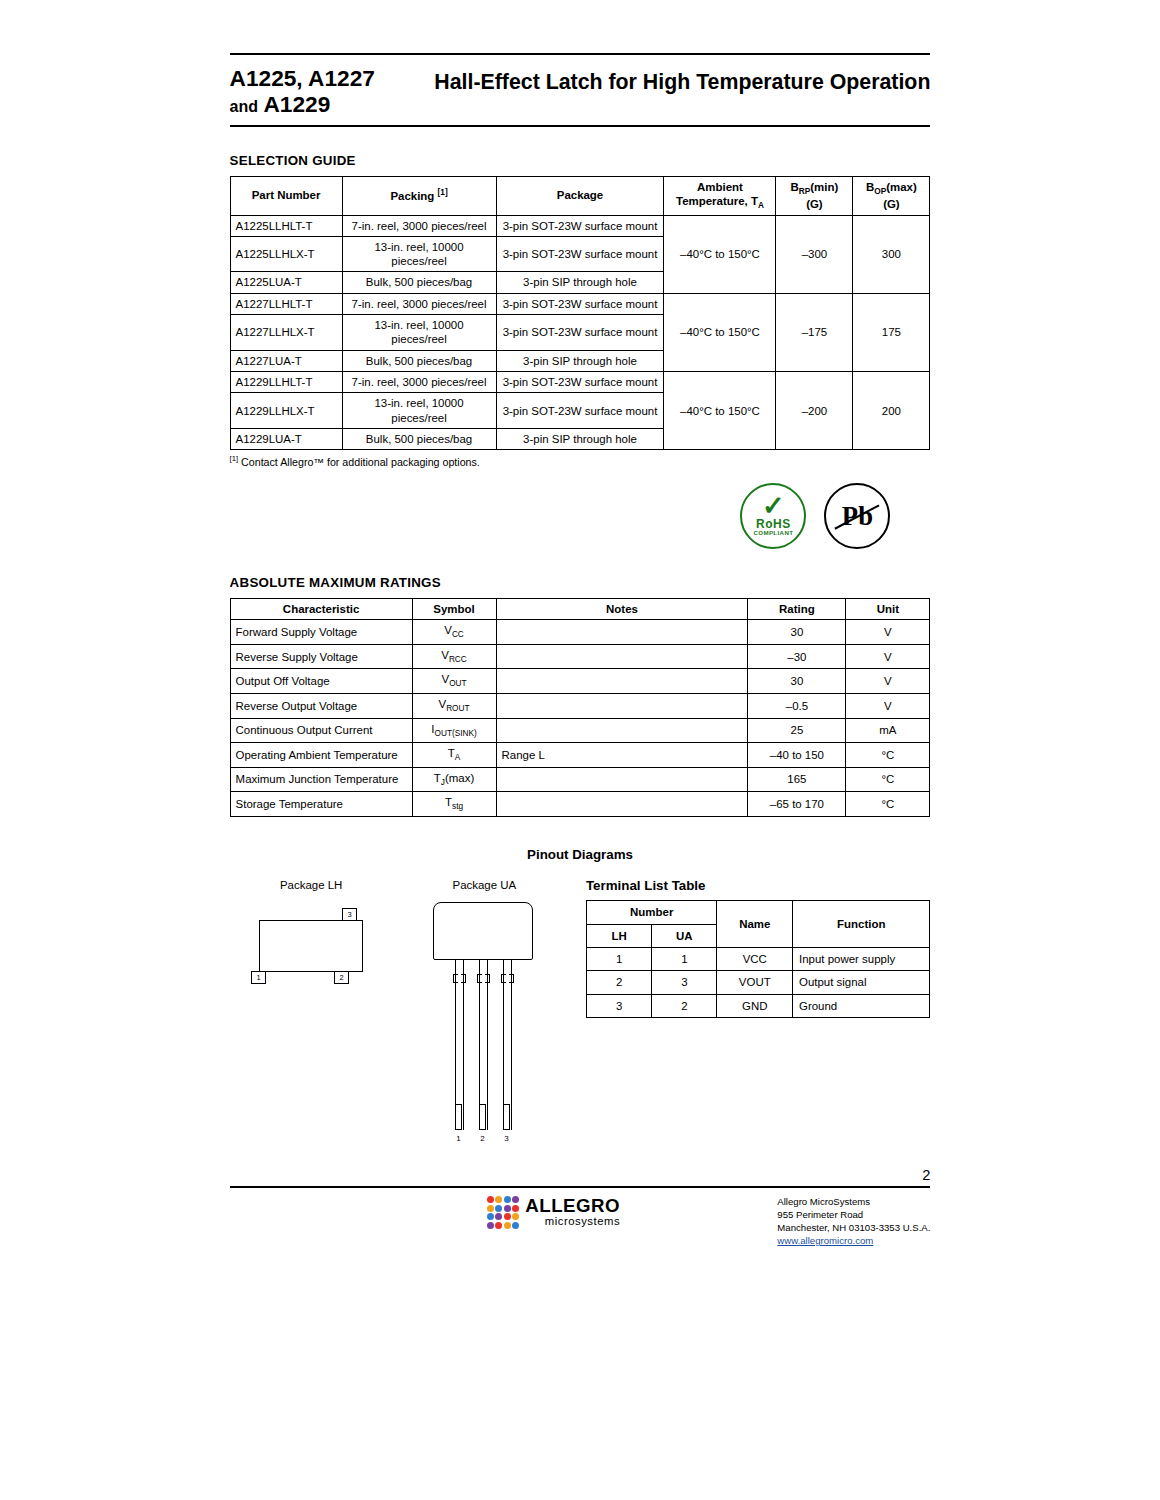A1225, A1227
and A1229
Hall-Effect Latch for High Temperature Operation
SELECTION GUIDE
| Part Number | Packing [1] | Package | Ambient Temperature, T A | B RP (min) (G) | B OP (max) (G) |
| --- | --- | --- | --- | --- | --- |
| A1225LLHLT-T | 7-in. reel, 3000 pieces/reel | 3-pin SOT-23W surface mount | –40°C to 150°C | –300 | 300 |
| A1225LLHLX-T | 13-in. reel, 10000 pieces/reel | 3-pin SOT-23W surface mount |
| A1225LUA-T | Bulk, 500 pieces/bag | 3-pin SIP through hole |
| A1227LLHLT-T | 7-in. reel, 3000 pieces/reel | 3-pin SOT-23W surface mount | –40°C to 150°C | –175 | 175 |
| A1227LLHLX-T | 13-in. reel, 10000 pieces/reel | 3-pin SOT-23W surface mount |
| A1227LUA-T | Bulk, 500 pieces/bag | 3-pin SIP through hole |
| A1229LLHLT-T | 7-in. reel, 3000 pieces/reel | 3-pin SOT-23W surface mount | –40°C to 150°C | –200 | 200 |
| A1229LLHLX-T | 13-in. reel, 10000 pieces/reel | 3-pin SOT-23W surface mount |
| A1229LUA-T | Bulk, 500 pieces/bag | 3-pin SIP through hole |
[1] Contact Allegro™ for additional packaging options.
✓
RoHS
COMPLIANT
Pb
ABSOLUTE MAXIMUM RATINGS
| Characteristic | Symbol | Notes | Rating | Unit |
| --- | --- | --- | --- | --- |
| Forward Supply Voltage | V CC | | 30 | V |
| Reverse Supply Voltage | V RCC | | –30 | V |
| Output Off Voltage | V OUT | | 30 | V |
| Reverse Output Voltage | V ROUT | | –0.5 | V |
| Continuous Output Current | I OUT(SINK) | | 25 | mA |
| Operating Ambient Temperature | T A | Range L | –40 to 150 | °C |
| Maximum Junction Temperature | T J (max) | | 165 | °C |
| Storage Temperature | T stg | | –65 to 170 | °C |
Pinout Diagrams
Package LH
3
1
2
Package UA
1
2
3
Terminal List Table
| Number | Name | Function |
| --- | --- | --- |
| LH | UA |
| 1 | 1 | VCC | Input power supply |
| 2 | 3 | VOUT | Output signal |
| 3 | 2 | GND | Ground |
2
ALLEGRO
microsystems
Allegro MicroSystems
955 Perimeter Road
Manchester, NH 03103-3353 U.S.A.
www.allegromicro.com